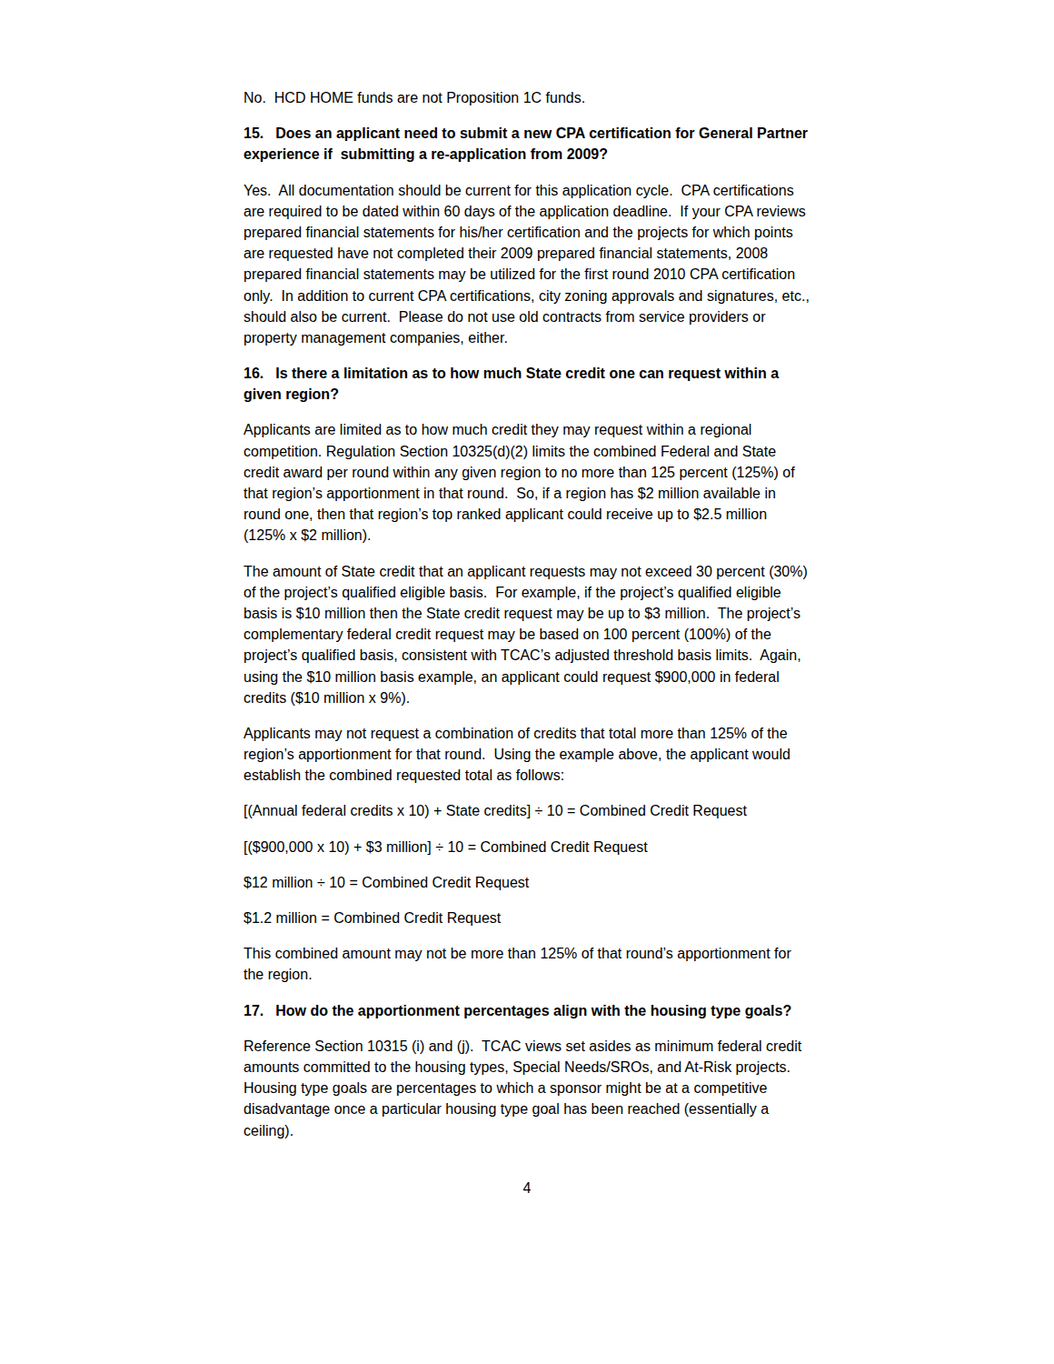No. HCD HOME funds are not Proposition 1C funds.
15. Does an applicant need to submit a new CPA certification for General Partner experience if submitting a re-application from 2009?
Yes. All documentation should be current for this application cycle. CPA certifications are required to be dated within 60 days of the application deadline. If your CPA reviews prepared financial statements for his/her certification and the projects for which points are requested have not completed their 2009 prepared financial statements, 2008 prepared financial statements may be utilized for the first round 2010 CPA certification only. In addition to current CPA certifications, city zoning approvals and signatures, etc., should also be current. Please do not use old contracts from service providers or property management companies, either.
16. Is there a limitation as to how much State credit one can request within a given region?
Applicants are limited as to how much credit they may request within a regional competition. Regulation Section 10325(d)(2) limits the combined Federal and State credit award per round within any given region to no more than 125 percent (125%) of that region’s apportionment in that round. So, if a region has $2 million available in round one, then that region’s top ranked applicant could receive up to $2.5 million (125% x $2 million).
The amount of State credit that an applicant requests may not exceed 30 percent (30%) of the project’s qualified eligible basis. For example, if the project’s qualified eligible basis is $10 million then the State credit request may be up to $3 million. The project’s complementary federal credit request may be based on 100 percent (100%) of the project’s qualified basis, consistent with TCAC’s adjusted threshold basis limits. Again, using the $10 million basis example, an applicant could request $900,000 in federal credits ($10 million x 9%).
Applicants may not request a combination of credits that total more than 125% of the region’s apportionment for that round. Using the example above, the applicant would establish the combined requested total as follows:
[(Annual federal credits x 10) + State credits] ÷ 10 = Combined Credit Request
[($900,000 x 10) + $3 million] ÷ 10 = Combined Credit Request
$12 million ÷ 10 = Combined Credit Request
$1.2 million = Combined Credit Request
This combined amount may not be more than 125% of that round’s apportionment for the region.
17. How do the apportionment percentages align with the housing type goals?
Reference Section 10315 (i) and (j). TCAC views set asides as minimum federal credit amounts committed to the housing types, Special Needs/SROs, and At-Risk projects. Housing type goals are percentages to which a sponsor might be at a competitive disadvantage once a particular housing type goal has been reached (essentially a ceiling).
4